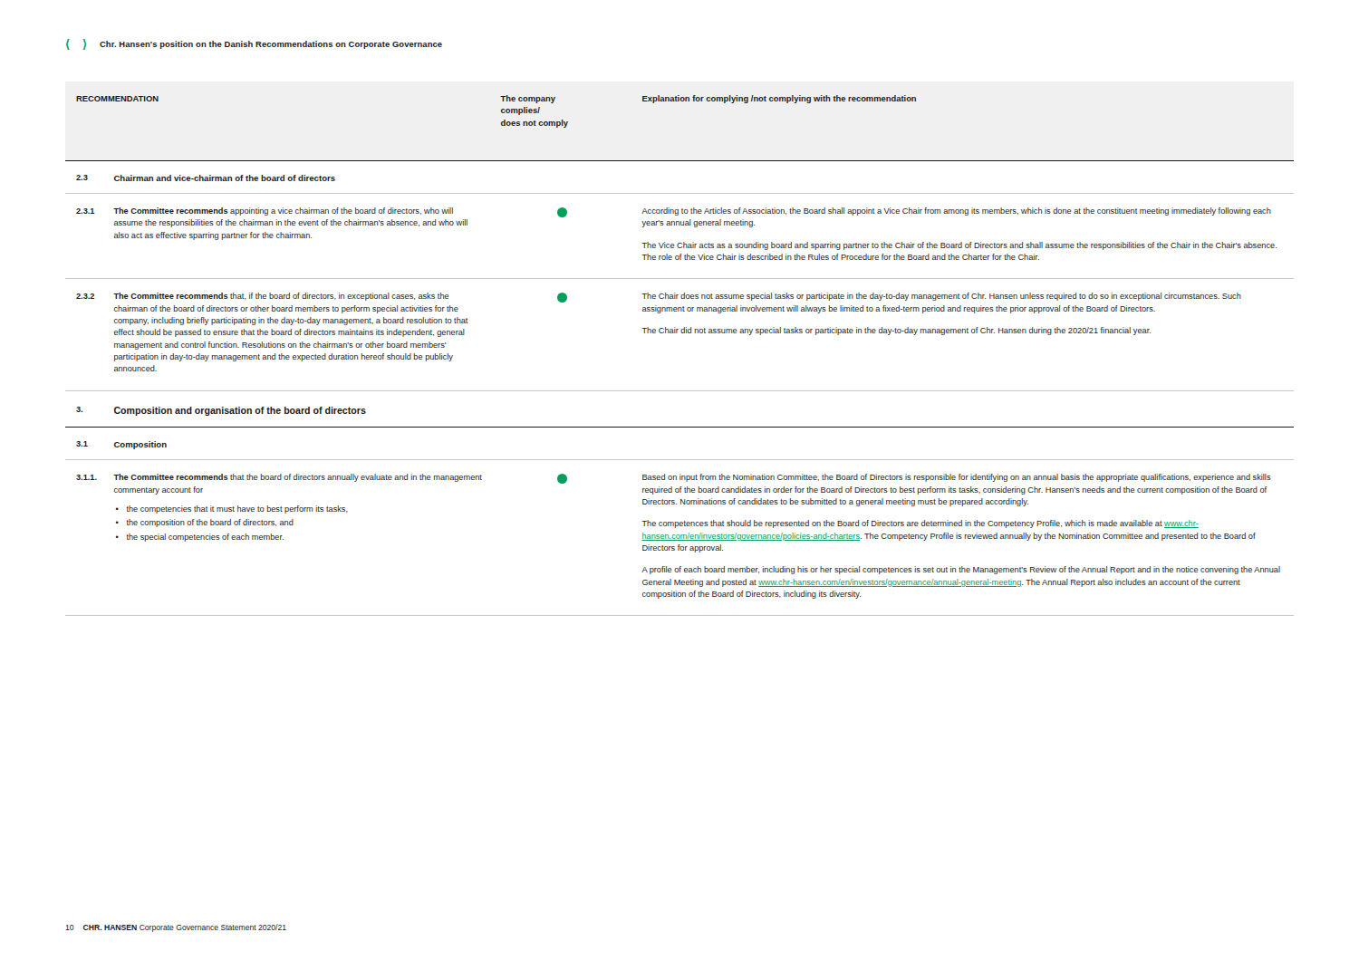⟨⟩
Chr. Hansen's position on the Danish Recommendations on Corporate Governance
| RECOMMENDATION | The company complies/ does not comply | Explanation for complying /not complying with the recommendation |
| --- | --- | --- |
| 2.3 | Chairman and vice-chairman of the board of directors |
| 2.3.1 | The Committee recommends appointing a vice chairman of the board of directors, who will assume the responsibilities of the chairman in the event of the chairman's absence, and who will also act as effective sparring partner for the chairman. | | According to the Articles of Association, the Board shall appoint a Vice Chair from among its members, which is done at the constituent meeting immediately following each year's annual general meeting. The Vice Chair acts as a sounding board and sparring partner to the Chair of the Board of Directors and shall assume the responsibilities of the Chair in the Chair's absence. The role of the Vice Chair is described in the Rules of Procedure for the Board and the Charter for the Chair. |
| 2.3.2 | The Committee recommends that, if the board of directors, in exceptional cases, asks the chairman of the board of directors or other board members to perform special activities for the company, including briefly participating in the day-to-day management, a board resolution to that effect should be passed to ensure that the board of directors maintains its independent, general management and control function. Resolutions on the chairman's or other board members' participation in day-to-day management and the expected duration hereof should be publicly announced. | | The Chair does not assume special tasks or participate in the day-to-day management of Chr. Hansen unless required to do so in exceptional circumstances. Such assignment or managerial involvement will always be limited to a fixed-term period and requires the prior approval of the Board of Directors. The Chair did not assume any special tasks or participate in the day-to-day management of Chr. Hansen during the 2020/21 financial year. |
| 3. | Composition and organisation of the board of directors |
| 3.1 | Composition |
| 3.1.1. | The Committee recommends that the board of directors annually evaluate and in the management commentary account for the competencies that it must have to best perform its tasks, the composition of the board of directors, and the special competencies of each member. | | Based on input from the Nomination Committee, the Board of Directors is responsible for identifying on an annual basis the appropriate qualifications, experience and skills required of the board candidates in order for the Board of Directors to best perform its tasks, considering Chr. Hansen's needs and the current composition of the Board of Directors. Nominations of candidates to be submitted to a general meeting must be prepared accordingly. The competences that should be represented on the Board of Directors are determined in the Competency Profile, which is made available at www.chr-hansen.com/en/investors/governance/policies-and-charters . The Competency Profile is reviewed annually by the Nomination Committee and presented to the Board of Directors for approval. A profile of each board member, including his or her special competences is set out in the Management's Review of the Annual Report and in the notice convening the Annual General Meeting and posted at www.chr-hansen.com/en/investors/governance/annual-general-meeting . The Annual Report also includes an account of the current composition of the Board of Directors, including its diversity. |
10 CHR. HANSEN Corporate Governance Statement 2020/21